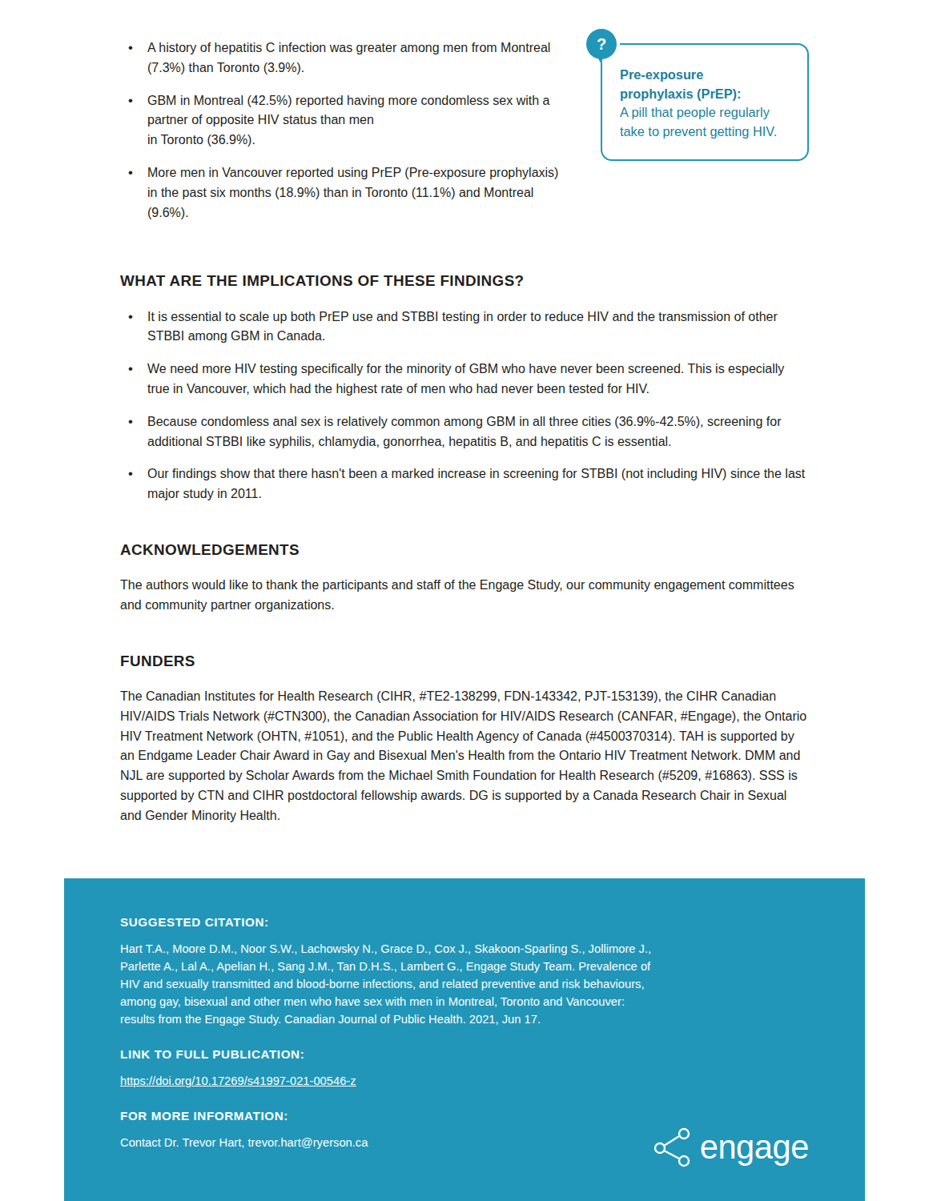A history of hepatitis C infection was greater among men from Montreal (7.3%) than Toronto (3.9%).
GBM in Montreal (42.5%) reported having more condomless sex with a partner of opposite HIV status than men
in Toronto (36.9%).
More men in Vancouver reported using PrEP (Pre-exposure prophylaxis) in the past six months (18.9%) than in Toronto (11.1%) and Montreal (9.6%).
?
Pre-exposure prophylaxis (PrEP): A pill that people regularly take to prevent getting HIV.
What are the implications of these findings?
It is essential to scale up both PrEP use and STBBI testing in order to reduce HIV and the transmission of other STBBI among GBM in Canada.
We need more HIV testing specifically for the minority of GBM who have never been screened. This is especially true in Vancouver, which had the highest rate of men who had never been tested for HIV.
Because condomless anal sex is relatively common among GBM in all three cities (36.9%-42.5%), screening for additional STBBI like syphilis, chlamydia, gonorrhea, hepatitis B, and hepatitis C is essential.
Our findings show that there hasn't been a marked increase in screening for STBBI (not including HIV) since the last major study in 2011.
Acknowledgements
The authors would like to thank the participants and staff of the Engage Study, our community engagement committees and community partner organizations.
Funders
The Canadian Institutes for Health Research (CIHR, #TE2-138299, FDN-143342, PJT-153139), the CIHR Canadian HIV/AIDS Trials Network (#CTN300), the Canadian Association for HIV/AIDS Research (CANFAR, #Engage), the Ontario HIV Treatment Network (OHTN, #1051), and the Public Health Agency of Canada (#4500370314). TAH is supported by an Endgame Leader Chair Award in Gay and Bisexual Men's Health from the Ontario HIV Treatment Network. DMM and NJL are supported by Scholar Awards from the Michael Smith Foundation for Health Research (#5209, #16863). SSS is supported by CTN and CIHR postdoctoral fellowship awards. DG is supported by a Canada Research Chair in Sexual and Gender Minority Health.
Suggested citation:
Hart T.A., Moore D.M., Noor S.W., Lachowsky N., Grace D., Cox J., Skakoon-Sparling S., Jollimore J., Parlette A., Lal A., Apelian H., Sang J.M., Tan D.H.S., Lambert G., Engage Study Team. Prevalence of HIV and sexually transmitted and blood-borne infections, and related preventive and risk behaviours, among gay, bisexual and other men who have sex with men in Montreal, Toronto and Vancouver: results from the Engage Study. Canadian Journal of Public Health. 2021, Jun 17.
Link to full publication:
https://doi.org/10.17269/s41997-021-00546-z
For more information:
Contact Dr. Trevor Hart, trevor.hart@ryerson.ca
engage